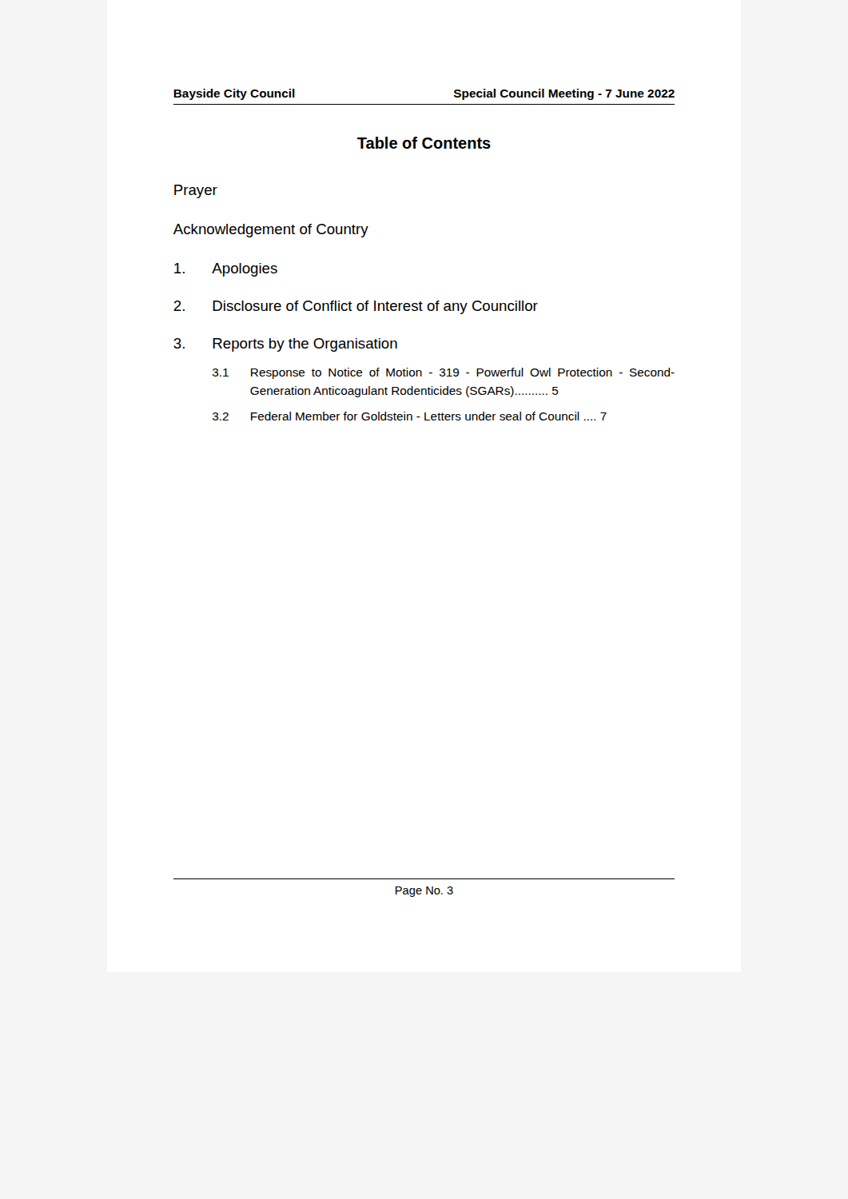Bayside City Council
Special Council Meeting - 7 June 2022
Table of Contents
Prayer
Acknowledgement of Country
1. Apologies
2. Disclosure of Conflict of Interest of any Councillor
3. Reports by the Organisation
3.1 Response to Notice of Motion - 319 - Powerful Owl Protection - Second-Generation Anticoagulant Rodenticides (SGARs).......... 5
3.2 Federal Member for Goldstein - Letters under seal of Council .... 7
Page No. 3